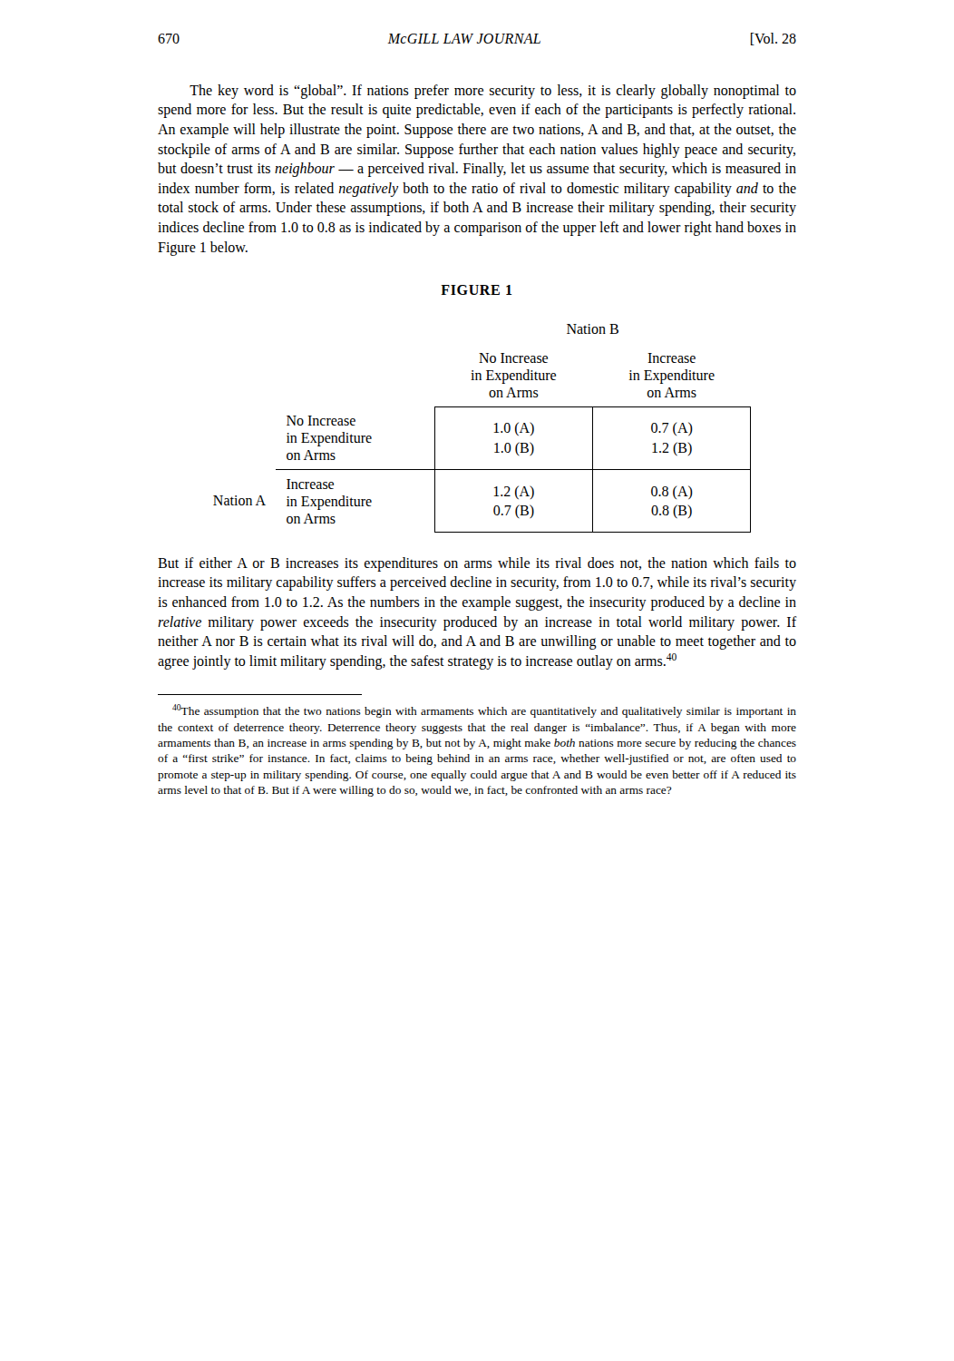670 McGILL LAW JOURNAL [Vol. 28
The key word is “global”. If nations prefer more security to less, it is clearly globally nonoptimal to spend more for less. But the result is quite predictable, even if each of the participants is perfectly rational. An example will help illustrate the point. Suppose there are two nations, A and B, and that, at the outset, the stockpile of arms of A and B are similar. Suppose further that each nation values highly peace and security, but doesn’t trust its neighbour — a perceived rival. Finally, let us assume that security, which is measured in index number form, is related negatively both to the ratio of rival to domestic military capability and to the total stock of arms. Under these assumptions, if both A and B increase their military spending, their security indices decline from 1.0 to 0.8 as is indicated by a comparison of the upper left and lower right hand boxes in Figure 1 below.
FIGURE 1
| | | Nation B |
| | | No Increase in Expenditure on Arms | Increase in Expenditure on Arms |
| | No Increase in Expenditure on Arms | 1.0 (A) 1.0 (B) | 0.7 (A) 1.2 (B) |
| Nation A | Increase in Expenditure on Arms | 1.2 (A) 0.7 (B) | 0.8 (A) 0.8 (B) |
But if either A or B increases its expenditures on arms while its rival does not, the nation which fails to increase its military capability suffers a perceived decline in security, from 1.0 to 0.7, while its rival’s security is enhanced from 1.0 to 1.2. As the numbers in the example suggest, the insecurity produced by a decline in relative military power exceeds the insecurity produced by an increase in total world military power. If neither A nor B is certain what its rival will do, and A and B are unwilling or unable to meet together and to agree jointly to limit military spending, the safest strategy is to increase outlay on arms.40
40The assumption that the two nations begin with armaments which are quantitatively and qualitatively similar is important in the context of deterrence theory. Deterrence theory suggests that the real danger is “imbalance”. Thus, if A began with more armaments than B, an increase in arms spending by B, but not by A, might make both nations more secure by reducing the chances of a “first strike” for instance. In fact, claims to being behind in an arms race, whether well-justified or not, are often used to promote a step-up in military spending. Of course, one equally could argue that A and B would be even better off if A reduced its arms level to that of B. But if A were willing to do so, would we, in fact, be confronted with an arms race?